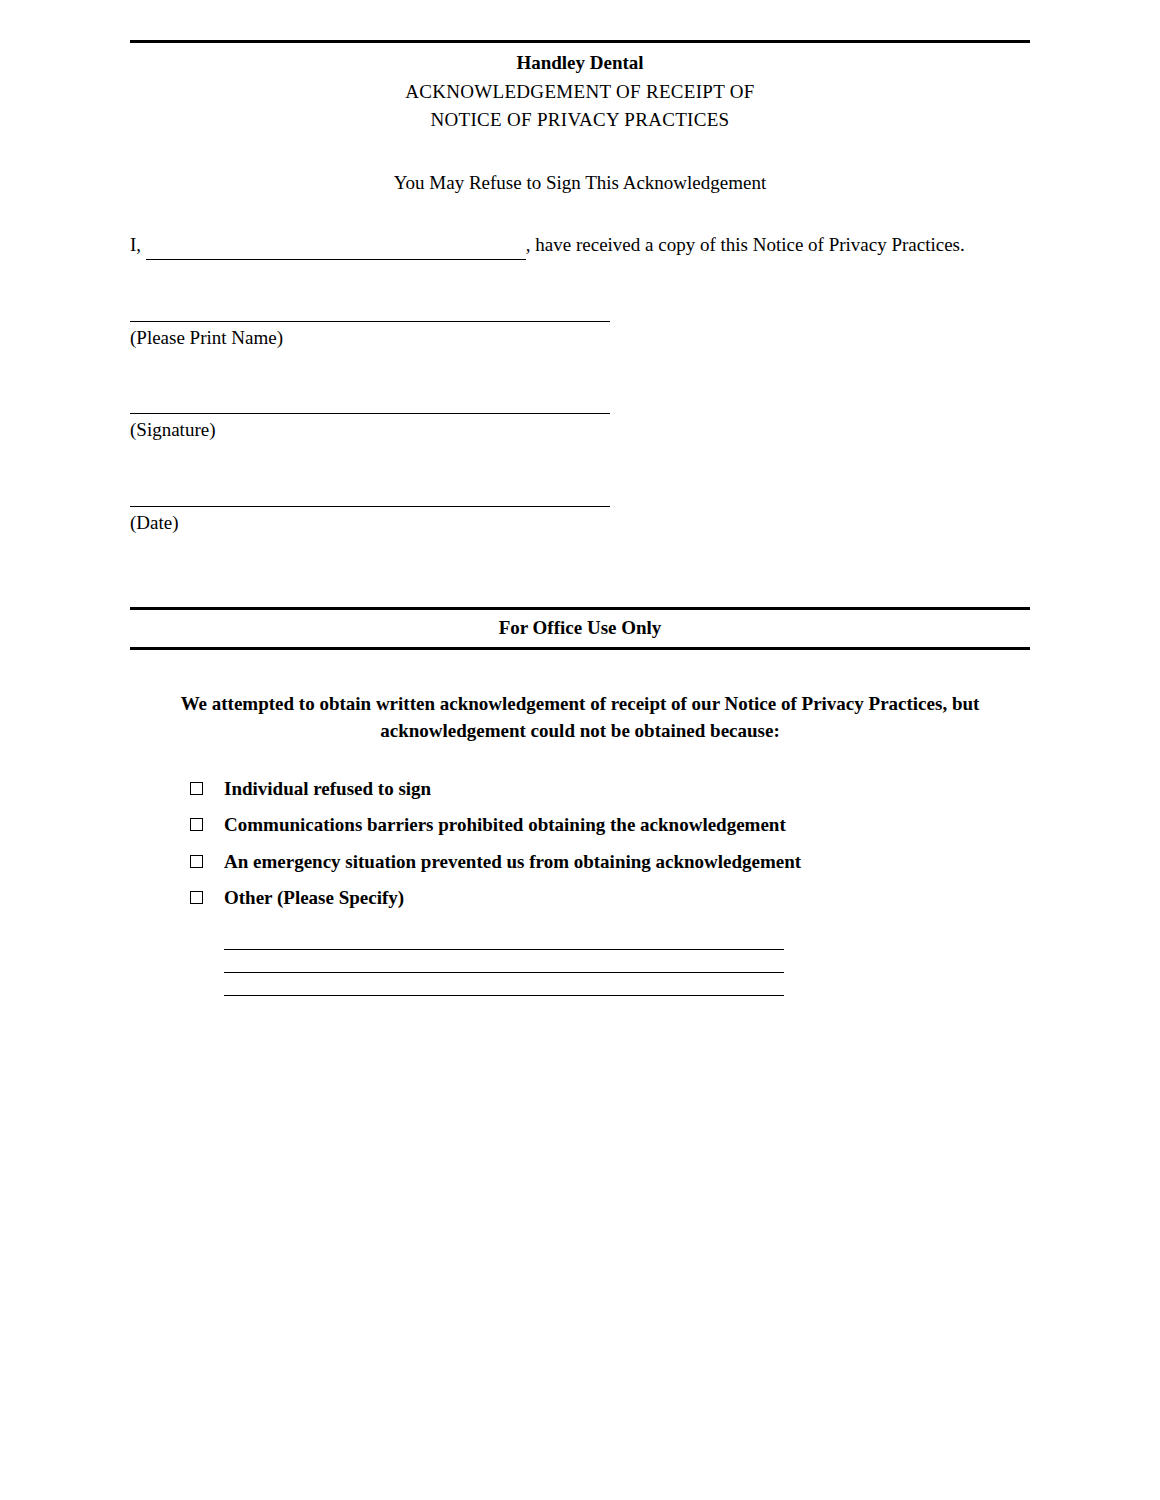Handley Dental
ACKNOWLEDGEMENT OF RECEIPT OF
NOTICE OF PRIVACY PRACTICES
You May Refuse to Sign This Acknowledgement
I, , have received a copy of this Notice of Privacy Practices.
(Please Print Name)
(Signature)
(Date)
For Office Use Only
We attempted to obtain written acknowledgement of receipt of our Notice of Privacy Practices, but acknowledgement could not be obtained because:
Individual refused to sign
Communications barriers prohibited obtaining the acknowledgement
An emergency situation prevented us from obtaining acknowledgement
Other (Please Specify)